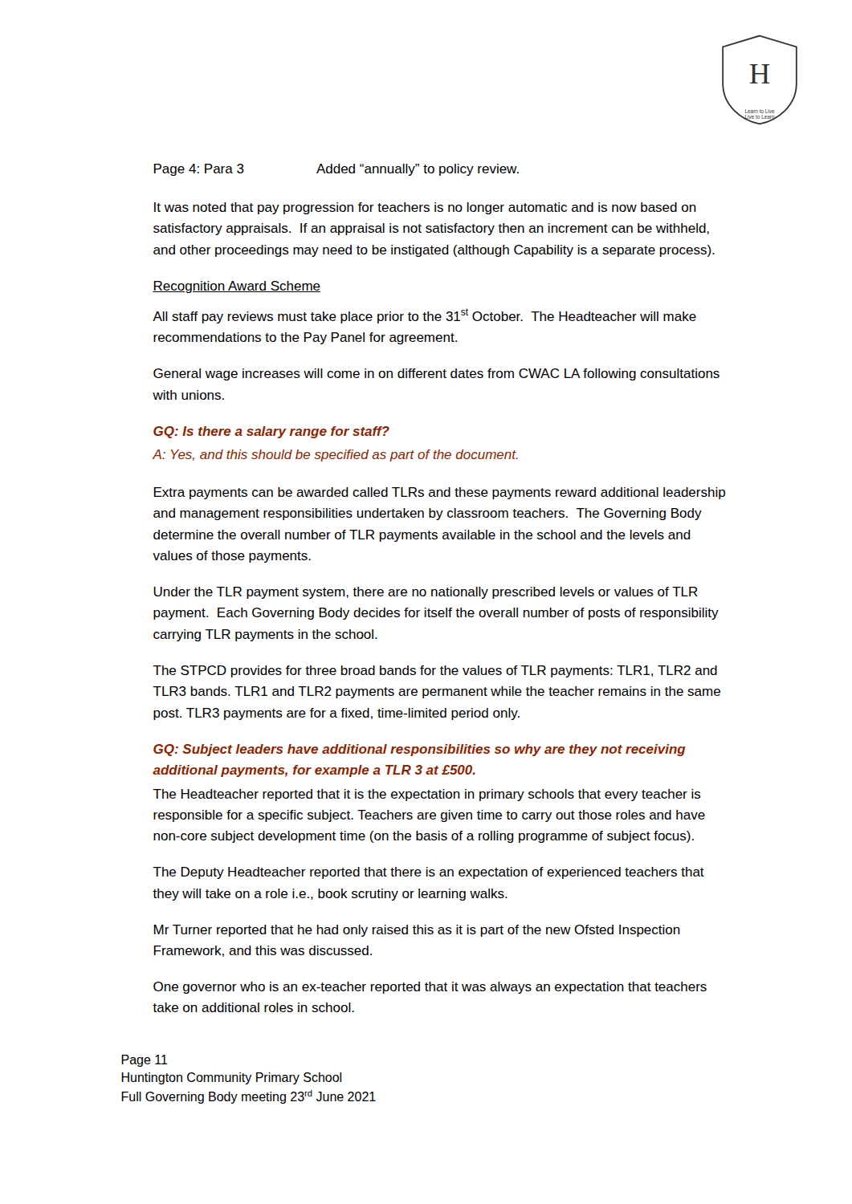Page 4: Para 3 Added “annually” to policy review.
It was noted that pay progression for teachers is no longer automatic and is now based on satisfactory appraisals. If an appraisal is not satisfactory then an increment can be withheld, and other proceedings may need to be instigated (although Capability is a separate process).
Recognition Award Scheme
All staff pay reviews must take place prior to the 31st October. The Headteacher will make recommendations to the Pay Panel for agreement.
General wage increases will come in on different dates from CWAC LA following consultations with unions.
GQ: Is there a salary range for staff?
A: Yes, and this should be specified as part of the document.
Extra payments can be awarded called TLRs and these payments reward additional leadership and management responsibilities undertaken by classroom teachers. The Governing Body determine the overall number of TLR payments available in the school and the levels and values of those payments.
Under the TLR payment system, there are no nationally prescribed levels or values of TLR payment. Each Governing Body decides for itself the overall number of posts of responsibility carrying TLR payments in the school.
The STPCD provides for three broad bands for the values of TLR payments: TLR1, TLR2 and TLR3 bands. TLR1 and TLR2 payments are permanent while the teacher remains in the same post. TLR3 payments are for a fixed, time-limited period only.
GQ: Subject leaders have additional responsibilities so why are they not receiving additional payments, for example a TLR 3 at £500.
The Headteacher reported that it is the expectation in primary schools that every teacher is responsible for a specific subject. Teachers are given time to carry out those roles and have non-core subject development time (on the basis of a rolling programme of subject focus).
The Deputy Headteacher reported that there is an expectation of experienced teachers that they will take on a role i.e., book scrutiny or learning walks.
Mr Turner reported that he had only raised this as it is part of the new Ofsted Inspection Framework, and this was discussed.
One governor who is an ex-teacher reported that it was always an expectation that teachers take on additional roles in school.
Page 11
Huntington Community Primary School
Full Governing Body meeting 23rd June 2021